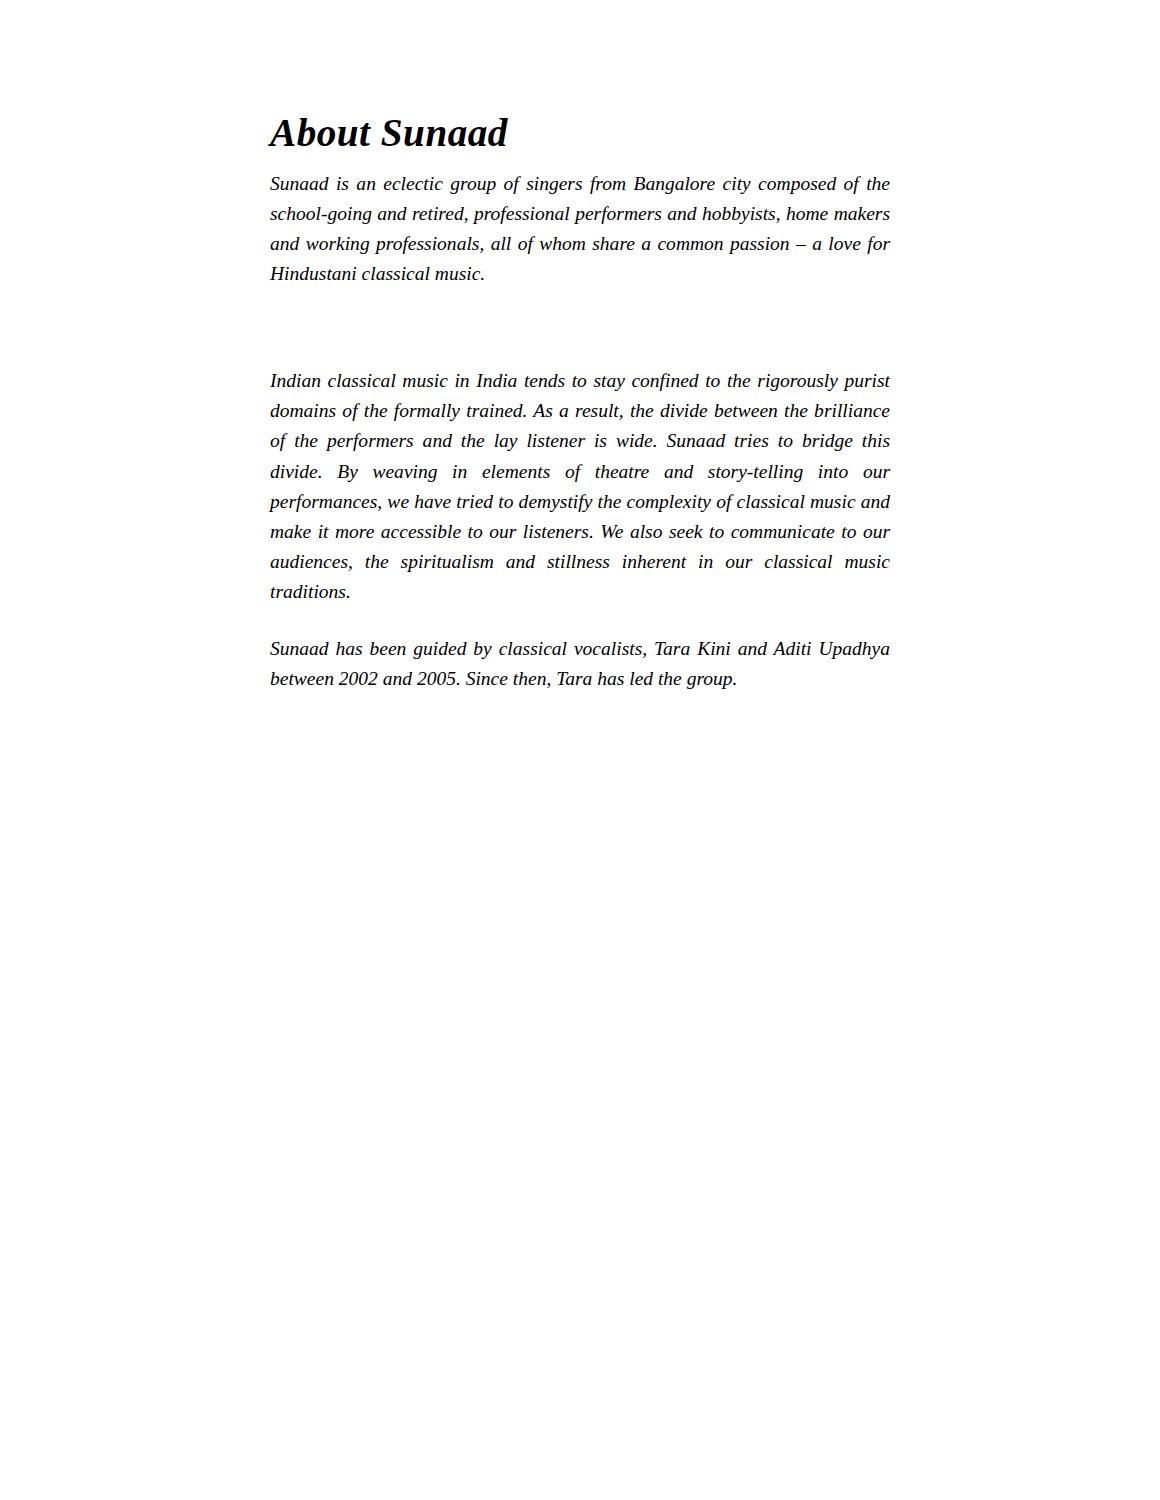About Sunaad
Sunaad is an eclectic group of singers from Bangalore city composed of the school-going and retired, professional performers and hobbyists, home makers and working professionals, all of whom share a common passion – a love for Hindustani classical music.
Indian classical music in India tends to stay confined to the rigorously purist domains of the formally trained. As a result, the divide between the brilliance of the performers and the lay listener is wide. Sunaad tries to bridge this divide. By weaving in elements of theatre and story-telling into our performances, we have tried to demystify the complexity of classical music and make it more accessible to our listeners. We also seek to communicate to our audiences, the spiritualism and stillness inherent in our classical music traditions.
Sunaad has been guided by classical vocalists, Tara Kini and Aditi Upadhya between 2002 and 2005. Since then, Tara has led the group.